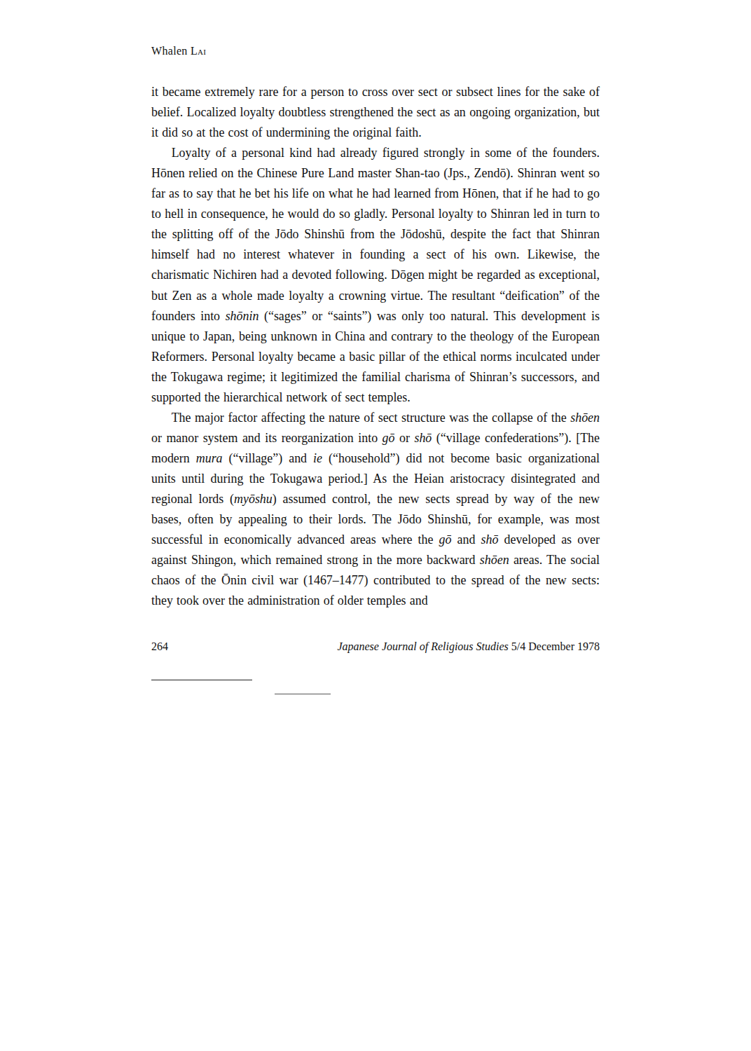Whalen Lai
it became extremely rare for a person to cross over sect or subsect lines for the sake of belief. Localized loyalty doubtless strengthened the sect as an ongoing organization, but it did so at the cost of undermining the original faith.
Loyalty of a personal kind had already figured strongly in some of the founders. Hōnen relied on the Chinese Pure Land master Shan-tao (Jps., Zendō). Shinran went so far as to say that he bet his life on what he had learned from Hōnen, that if he had to go to hell in consequence, he would do so gladly. Personal loyalty to Shinran led in turn to the splitting off of the Jōdo Shinshū from the Jōdoshū, despite the fact that Shinran himself had no interest whatever in founding a sect of his own. Likewise, the charismatic Nichiren had a devoted following. Dōgen might be regarded as exceptional, but Zen as a whole made loyalty a crowning virtue. The resultant “deification” of the founders into shōnin (“sages” or “saints”) was only too natural. This development is unique to Japan, being unknown in China and contrary to the theology of the European Reformers. Personal loyalty became a basic pillar of the ethical norms inculcated under the Tokugawa regime; it legitimized the familial charisma of Shinran’s successors, and supported the hierarchical network of sect temples.
The major factor affecting the nature of sect structure was the collapse of the shōen or manor system and its reorganization into gō or shō (“village confederations”). [The modern mura (“village”) and ie (“household”) did not become basic organizational units until during the Tokugawa period.] As the Heian aristocracy disintegrated and regional lords (myōshu) assumed control, the new sects spread by way of the new bases, often by appealing to their lords. The Jōdo Shinshū, for example, was most successful in economically advanced areas where the gō and shō developed as over against Shingon, which remained strong in the more backward shōen areas. The social chaos of the Ōnin civil war (1467–1477) contributed to the spread of the new sects: they took over the administration of older temples and
264
Japanese Journal of Religious Studies 5/4 December 1978